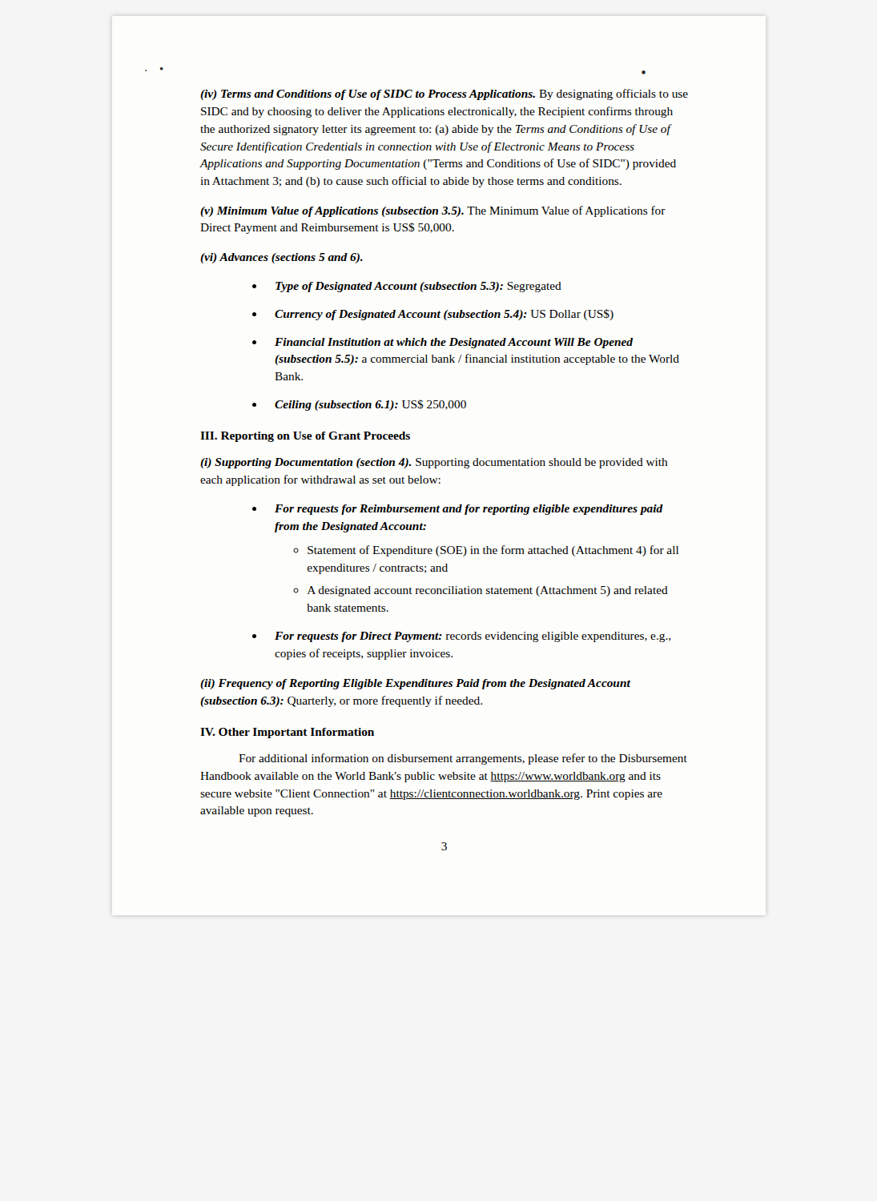· • •
(iv) Terms and Conditions of Use of SIDC to Process Applications. By designating officials to use SIDC and by choosing to deliver the Applications electronically, the Recipient confirms through the authorized signatory letter its agreement to: (a) abide by the Terms and Conditions of Use of Secure Identification Credentials in connection with Use of Electronic Means to Process Applications and Supporting Documentation ("Terms and Conditions of Use of SIDC") provided in Attachment 3; and (b) to cause such official to abide by those terms and conditions.
(v) Minimum Value of Applications (subsection 3.5). The Minimum Value of Applications for Direct Payment and Reimbursement is US$ 50,000.
(vi) Advances (sections 5 and 6).
Type of Designated Account (subsection 5.3): Segregated
Currency of Designated Account (subsection 5.4): US Dollar (US$)
Financial Institution at which the Designated Account Will Be Opened (subsection 5.5): a commercial bank / financial institution acceptable to the World Bank.
Ceiling (subsection 6.1): US$ 250,000
III. Reporting on Use of Grant Proceeds
(i) Supporting Documentation (section 4). Supporting documentation should be provided with each application for withdrawal as set out below:
For requests for Reimbursement and for reporting eligible expenditures paid from the Designated Account:
Statement of Expenditure (SOE) in the form attached (Attachment 4) for all expenditures / contracts; and
A designated account reconciliation statement (Attachment 5) and related bank statements.
For requests for Direct Payment: records evidencing eligible expenditures, e.g., copies of receipts, supplier invoices.
(ii) Frequency of Reporting Eligible Expenditures Paid from the Designated Account (subsection 6.3): Quarterly, or more frequently if needed.
IV. Other Important Information
For additional information on disbursement arrangements, please refer to the Disbursement Handbook available on the World Bank's public website at https://www.worldbank.org and its secure website "Client Connection" at https://clientconnection.worldbank.org. Print copies are available upon request.
3